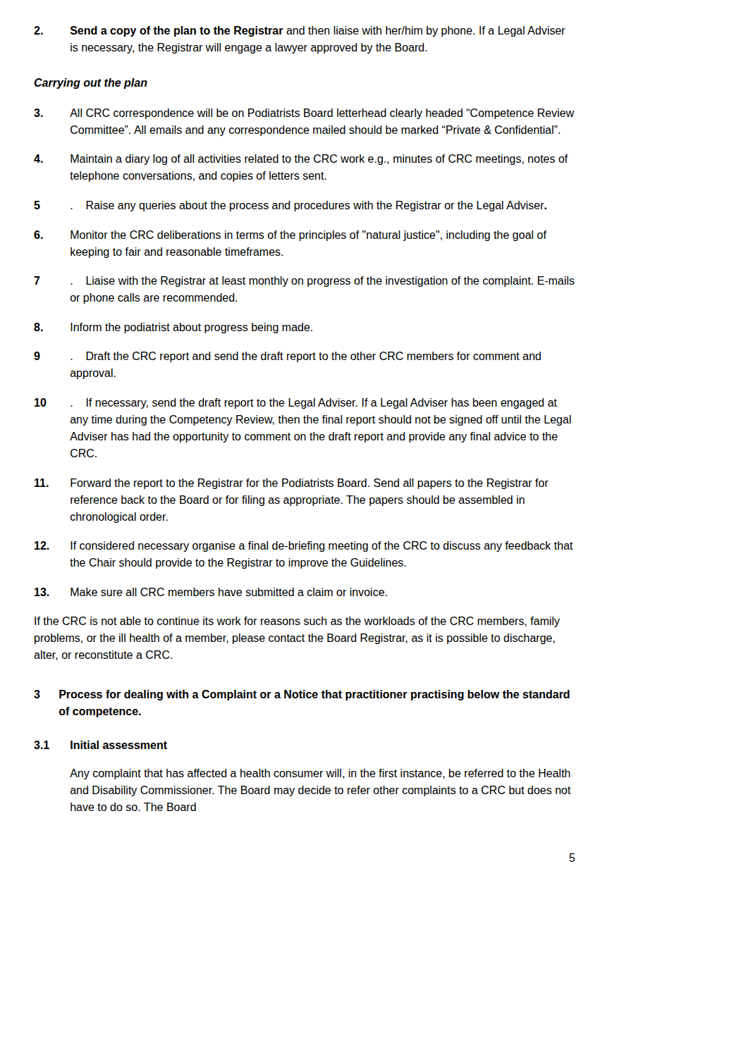2. Send a copy of the plan to the Registrar and then liaise with her/him by phone. If a Legal Adviser is necessary, the Registrar will engage a lawyer approved by the Board.
Carrying out the plan
3. All CRC correspondence will be on Podiatrists Board letterhead clearly headed “Competence Review Committee”. All emails and any correspondence mailed should be marked “Private & Confidential”.
4. Maintain a diary log of all activities related to the CRC work e.g., minutes of CRC meetings, notes of telephone conversations, and copies of letters sent.
5 . Raise any queries about the process and procedures with the Registrar or the Legal Adviser.
6. Monitor the CRC deliberations in terms of the principles of "natural justice", including the goal of keeping to fair and reasonable timeframes.
7 . Liaise with the Registrar at least monthly on progress of the investigation of the complaint. E-mails or phone calls are recommended.
8. Inform the podiatrist about progress being made.
9 . Draft the CRC report and send the draft report to the other CRC members for comment and approval.
10 . If necessary, send the draft report to the Legal Adviser. If a Legal Adviser has been engaged at any time during the Competency Review, then the final report should not be signed off until the Legal Adviser has had the opportunity to comment on the draft report and provide any final advice to the CRC.
11. Forward the report to the Registrar for the Podiatrists Board. Send all papers to the Registrar for reference back to the Board or for filing as appropriate. The papers should be assembled in chronological order.
12. If considered necessary organise a final de-briefing meeting of the CRC to discuss any feedback that the Chair should provide to the Registrar to improve the Guidelines.
13. Make sure all CRC members have submitted a claim or invoice.
If the CRC is not able to continue its work for reasons such as the workloads of the CRC members, family problems, or the ill health of a member, please contact the Board Registrar, as it is possible to discharge, alter, or reconstitute a CRC.
3 Process for dealing with a Complaint or a Notice that practitioner practising below the standard of competence.
3.1 Initial assessment
Any complaint that has affected a health consumer will, in the first instance, be referred to the Health and Disability Commissioner. The Board may decide to refer other complaints to a CRC but does not have to do so. The Board
5